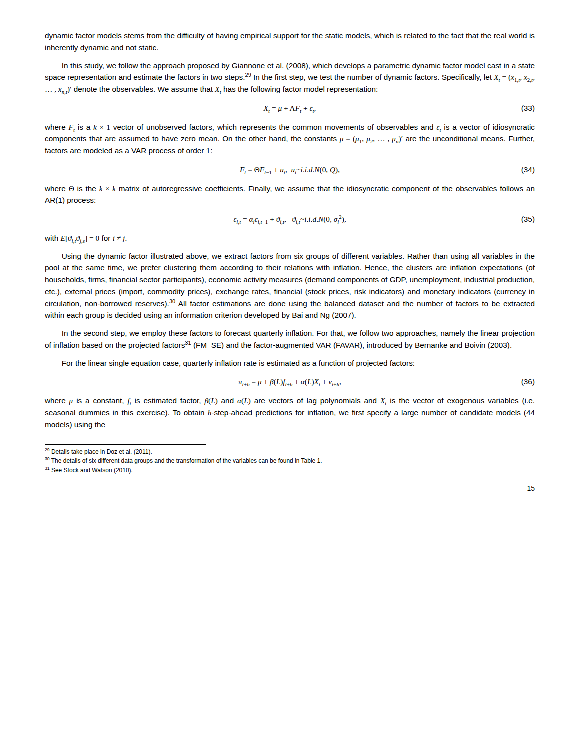dynamic factor models stems from the difficulty of having empirical support for the static models, which is related to the fact that the real world is inherently dynamic and not static.
In this study, we follow the approach proposed by Giannone et al. (2008), which develops a parametric dynamic factor model cast in a state space representation and estimate the factors in two steps.29 In the first step, we test the number of dynamic factors. Specifically, let Xt = (x1,t, x2,t, … , xn,t)′ denote the observables. We assume that Xt has the following factor model representation:
Xt = μ + ΛFt + εt, (33)
where Ft is a k × 1 vector of unobserved factors, which represents the common movements of observables and εt is a vector of idiosyncratic components that are assumed to have zero mean. On the other hand, the constants μ = (μ1, μ2, … , μn)′ are the unconditional means. Further, factors are modeled as a VAR process of order 1:
Ft = ΘFt−1 + ut, ut~i.i.d.N(0, Q), (34)
where Θ is the k × k matrix of autoregressive coefficients. Finally, we assume that the idiosyncratic component of the observables follows an AR(1) process:
εi,t = αiεi,t−1 + ϑi,t, ϑi,t~i.i.d.N(0, σi2), (35)
with E[ϑi,tϑj,s] = 0 for i ≠ j.
Using the dynamic factor illustrated above, we extract factors from six groups of different variables. Rather than using all variables in the pool at the same time, we prefer clustering them according to their relations with inflation. Hence, the clusters are inflation expectations (of households, firms, financial sector participants), economic activity measures (demand components of GDP, unemployment, industrial production, etc.), external prices (import, commodity prices), exchange rates, financial (stock prices, risk indicators) and monetary indicators (currency in circulation, non-borrowed reserves).30 All factor estimations are done using the balanced dataset and the number of factors to be extracted within each group is decided using an information criterion developed by Bai and Ng (2007).
In the second step, we employ these factors to forecast quarterly inflation. For that, we follow two approaches, namely the linear projection of inflation based on the projected factors31 (FM_SE) and the factor-augmented VAR (FAVAR), introduced by Bernanke and Boivin (2003).
For the linear single equation case, quarterly inflation rate is estimated as a function of projected factors:
πt+h = μ + β(L)ft+h + α(L)Xt + vt+h, (36)
where μ is a constant, ft is estimated factor, β(L) and α(L) are vectors of lag polynomials and Xt is the vector of exogenous variables (i.e. seasonal dummies in this exercise). To obtain h-step-ahead predictions for inflation, we first specify a large number of candidate models (44 models) using the
29 Details take place in Doz et al. (2011).
30 The details of six different data groups and the transformation of the variables can be found in Table 1.
31 See Stock and Watson (2010).
15